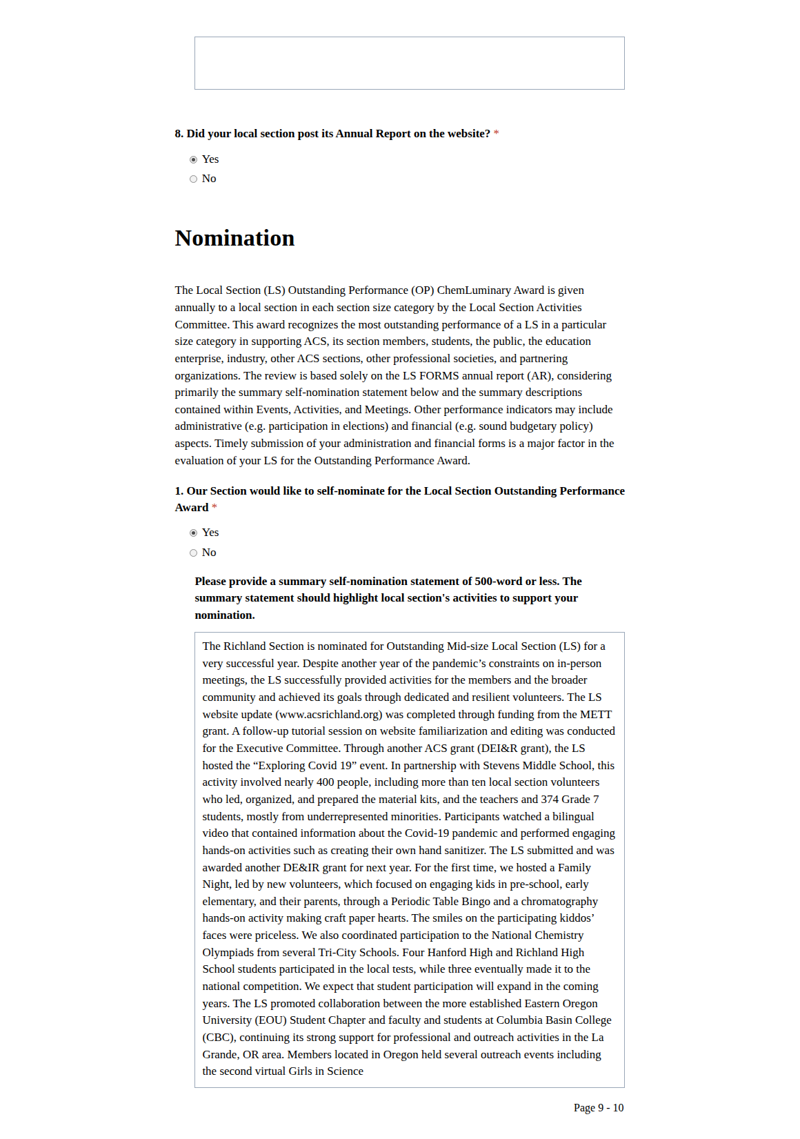8. Did your local section post its Annual Report on the website? *
Yes No
Nomination
The Local Section (LS) Outstanding Performance (OP) ChemLuminary Award is given annually to a local section in each section size category by the Local Section Activities Committee. This award recognizes the most outstanding performance of a LS in a particular size category in supporting ACS, its section members, students, the public, the education enterprise, industry, other ACS sections, other professional societies, and partnering organizations. The review is based solely on the LS FORMS annual report (AR), considering primarily the summary self-nomination statement below and the summary descriptions contained within Events, Activities, and Meetings. Other performance indicators may include administrative (e.g. participation in elections) and financial (e.g. sound budgetary policy) aspects. Timely submission of your administration and financial forms is a major factor in the evaluation of your LS for the Outstanding Performance Award.
1. Our Section would like to self-nominate for the Local Section Outstanding Performance Award *
Yes No
Please provide a summary self-nomination statement of 500-word or less. The summary statement should highlight local section's activities to support your nomination.
The Richland Section is nominated for Outstanding Mid-size Local Section (LS) for a very successful year. Despite another year of the pandemic’s constraints on in-person meetings, the LS successfully provided activities for the members and the broader community and achieved its goals through dedicated and resilient volunteers. The LS website update (www.acsrichland.org) was completed through funding from the METT grant. A follow-up tutorial session on website familiarization and editing was conducted for the Executive Committee. Through another ACS grant (DEI&R grant), the LS hosted the “Exploring Covid 19” event. In partnership with Stevens Middle School, this activity involved nearly 400 people, including more than ten local section volunteers who led, organized, and prepared the material kits, and the teachers and 374 Grade 7 students, mostly from underrepresented minorities. Participants watched a bilingual video that contained information about the Covid-19 pandemic and performed engaging hands-on activities such as creating their own hand sanitizer. The LS submitted and was awarded another DE&IR grant for next year. For the first time, we hosted a Family Night, led by new volunteers, which focused on engaging kids in pre-school, early elementary, and their parents, through a Periodic Table Bingo and a chromatography hands-on activity making craft paper hearts. The smiles on the participating kiddos’ faces were priceless. We also coordinated participation to the National Chemistry Olympiads from several Tri-City Schools. Four Hanford High and Richland High School students participated in the local tests, while three eventually made it to the national competition. We expect that student participation will expand in the coming years. The LS promoted collaboration between the more established Eastern Oregon University (EOU) Student Chapter and faculty and students at Columbia Basin College (CBC), continuing its strong support for professional and outreach activities in the La Grande, OR area. Members located in Oregon held several outreach events including the second virtual Girls in Science
Page 9 - 10